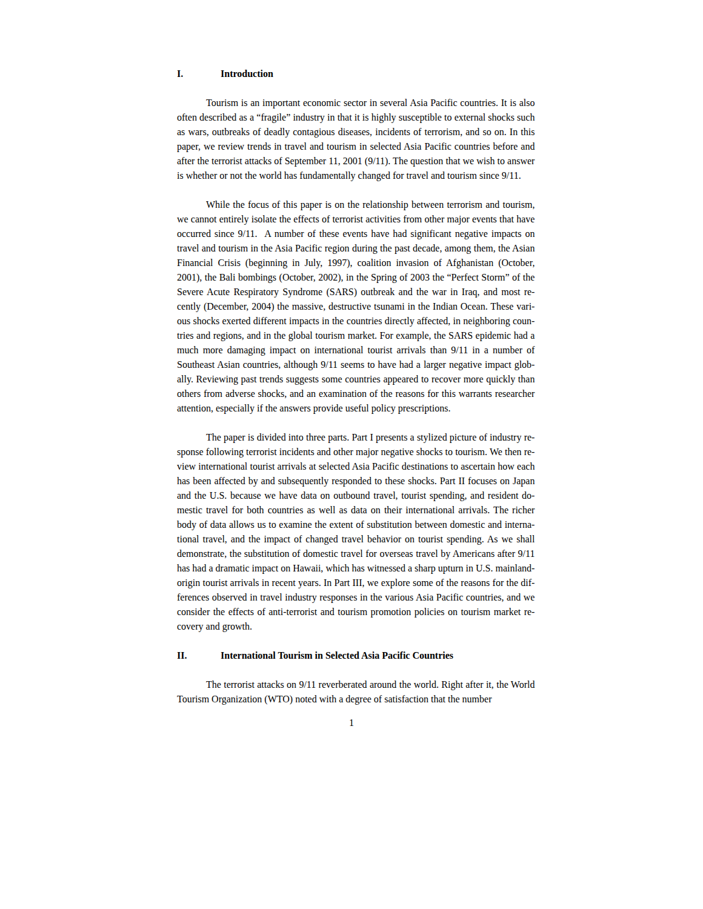I. Introduction
Tourism is an important economic sector in several Asia Pacific countries. It is also often described as a “fragile” industry in that it is highly susceptible to external shocks such as wars, outbreaks of deadly contagious diseases, incidents of terrorism, and so on. In this paper, we review trends in travel and tourism in selected Asia Pacific countries before and after the terrorist attacks of September 11, 2001 (9/11). The question that we wish to answer is whether or not the world has fundamentally changed for travel and tourism since 9/11.
While the focus of this paper is on the relationship between terrorism and tourism, we cannot entirely isolate the effects of terrorist activities from other major events that have occurred since 9/11. A number of these events have had significant negative impacts on travel and tourism in the Asia Pacific region during the past decade, among them, the Asian Financial Crisis (beginning in July, 1997), coalition invasion of Afghanistan (October, 2001), the Bali bombings (October, 2002), in the Spring of 2003 the “Perfect Storm” of the Severe Acute Respiratory Syndrome (SARS) outbreak and the war in Iraq, and most recently (December, 2004) the massive, destructive tsunami in the Indian Ocean. These various shocks exerted different impacts in the countries directly affected, in neighboring countries and regions, and in the global tourism market. For example, the SARS epidemic had a much more damaging impact on international tourist arrivals than 9/11 in a number of Southeast Asian countries, although 9/11 seems to have had a larger negative impact globally. Reviewing past trends suggests some countries appeared to recover more quickly than others from adverse shocks, and an examination of the reasons for this warrants researcher attention, especially if the answers provide useful policy prescriptions.
The paper is divided into three parts. Part I presents a stylized picture of industry response following terrorist incidents and other major negative shocks to tourism. We then review international tourist arrivals at selected Asia Pacific destinations to ascertain how each has been affected by and subsequently responded to these shocks. Part II focuses on Japan and the U.S. because we have data on outbound travel, tourist spending, and resident domestic travel for both countries as well as data on their international arrivals. The richer body of data allows us to examine the extent of substitution between domestic and international travel, and the impact of changed travel behavior on tourist spending. As we shall demonstrate, the substitution of domestic travel for overseas travel by Americans after 9/11 has had a dramatic impact on Hawaii, which has witnessed a sharp upturn in U.S. mainland-origin tourist arrivals in recent years. In Part III, we explore some of the reasons for the differences observed in travel industry responses in the various Asia Pacific countries, and we consider the effects of anti-terrorist and tourism promotion policies on tourism market recovery and growth.
II. International Tourism in Selected Asia Pacific Countries
The terrorist attacks on 9/11 reverberated around the world. Right after it, the World Tourism Organization (WTO) noted with a degree of satisfaction that the number
1